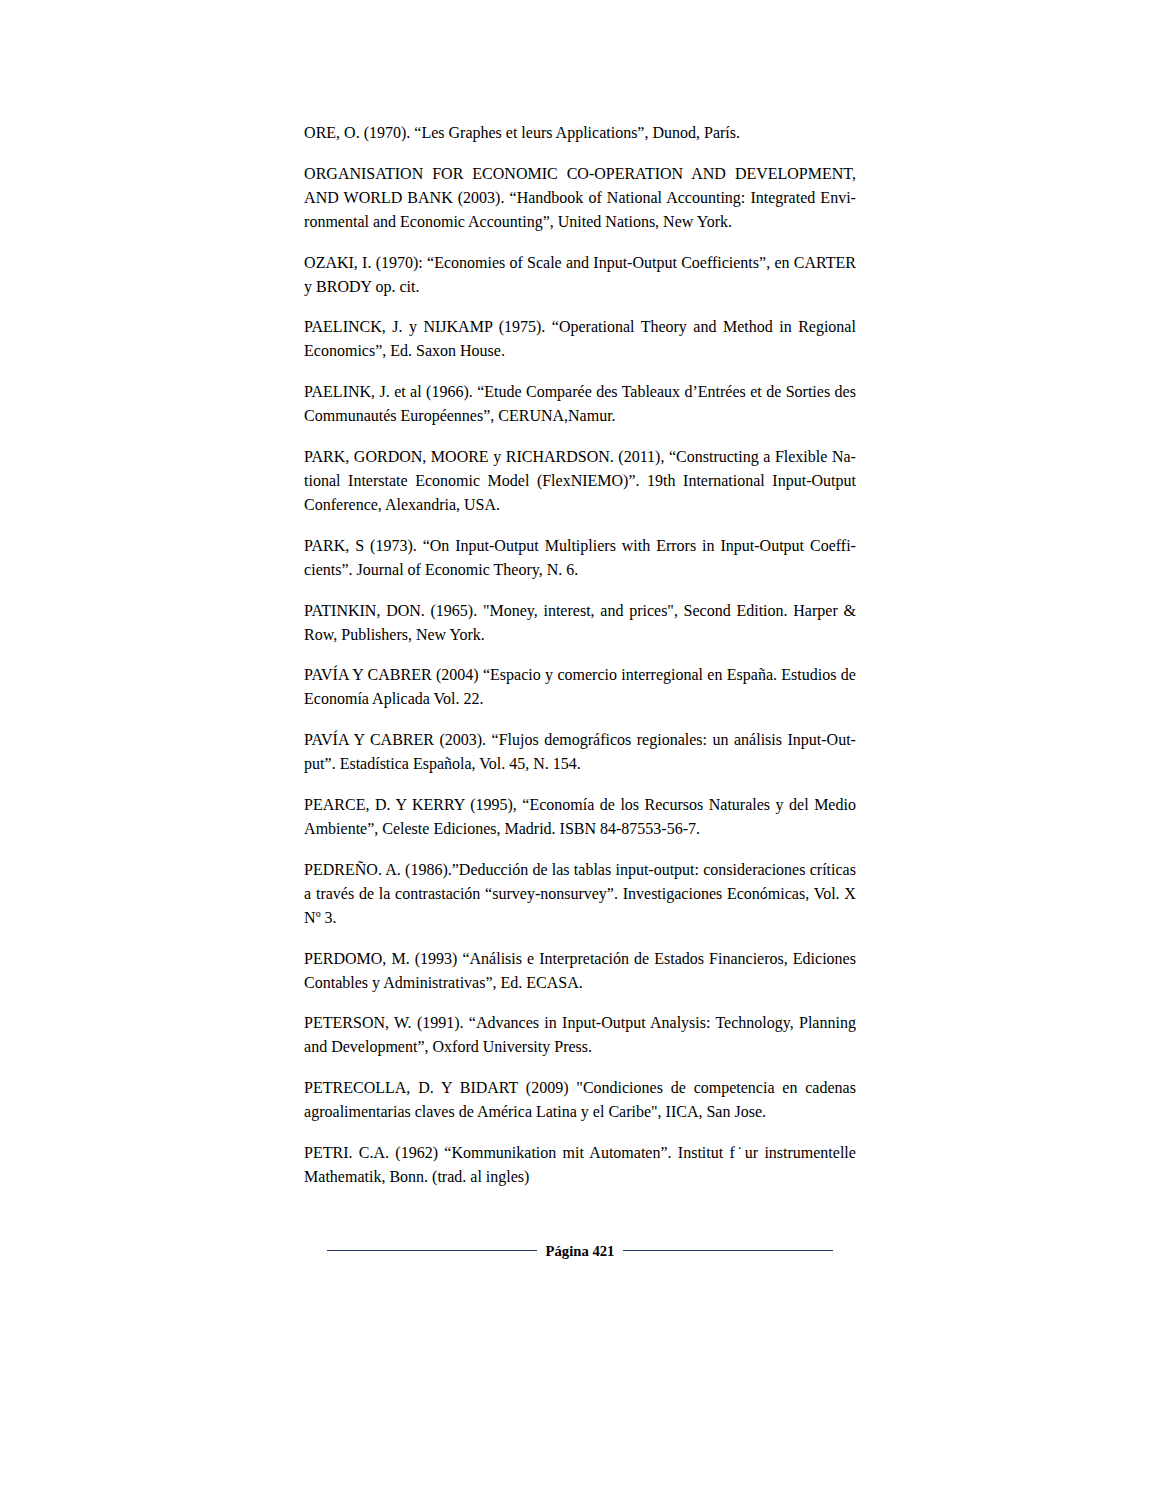ORE, O. (1970). “Les Graphes et leurs Applications”, Dunod, París.
ORGANISATION FOR ECONOMIC CO-OPERATION AND DEVELOPMENT, AND WORLD BANK (2003). “Handbook of National Accounting: Integrated Environmental and Economic Accounting”, United Nations, New York.
OZAKI, I. (1970): “Economies of Scale and Input-Output Coefficients”, en CARTER y BRODY op. cit.
PAELINCK, J. y NIJKAMP (1975). “Operational Theory and Method in Regional Economics”, Ed. Saxon House.
PAELINK, J. et al (1966). “Etude Comparée des Tableaux d’Entrées et de Sorties des Communautés Européennes”, CERUNA,Namur.
PARK, GORDON, MOORE y RICHARDSON. (2011), “Constructing a Flexible National Interstate Economic Model (FlexNIEMO)”. 19th International Input-Output Conference, Alexandria, USA.
PARK, S (1973). “On Input-Output Multipliers with Errors in Input-Output Coefficients”. Journal of Economic Theory, N. 6.
PATINKIN, DON. (1965). "Money, interest, and prices", Second Edition. Harper & Row, Publishers, New York.
PAVÍA Y CABRER (2004) “Espacio y comercio interregional en España. Estudios de Economía Aplicada Vol. 22.
PAVÍA Y CABRER (2003). “Flujos demográficos regionales: un análisis Input-Output”. Estadística Española, Vol. 45, N. 154.
PEARCE, D. Y KERRY (1995), “Economía de los Recursos Naturales y del Medio Ambiente”, Celeste Ediciones, Madrid. ISBN 84-87553-56-7.
PEDREÑO. A. (1986).”Deducción de las tablas input-output: consideraciones críticas a través de la contrastación “survey-nonsurvey”. Investigaciones Económicas, Vol. X Nº 3.
PERDOMO, M. (1993) “Análisis e Interpretación de Estados Financieros, Ediciones Contables y Administrativas”, Ed. ECASA.
PETERSON, W. (1991). “Advances in Input-Output Analysis: Technology, Planning and Development”, Oxford University Press.
PETRECOLLA, D. Y BIDART (2009) "Condiciones de competencia en cadenas agroalimentarias claves de América Latina y el Caribe", IICA, San Jose.
PETRI. C.A. (1962) “Kommunikation mit Automaten”. Institut f˙ur instrumentelle Mathematik, Bonn. (trad. al ingles)
Página 421